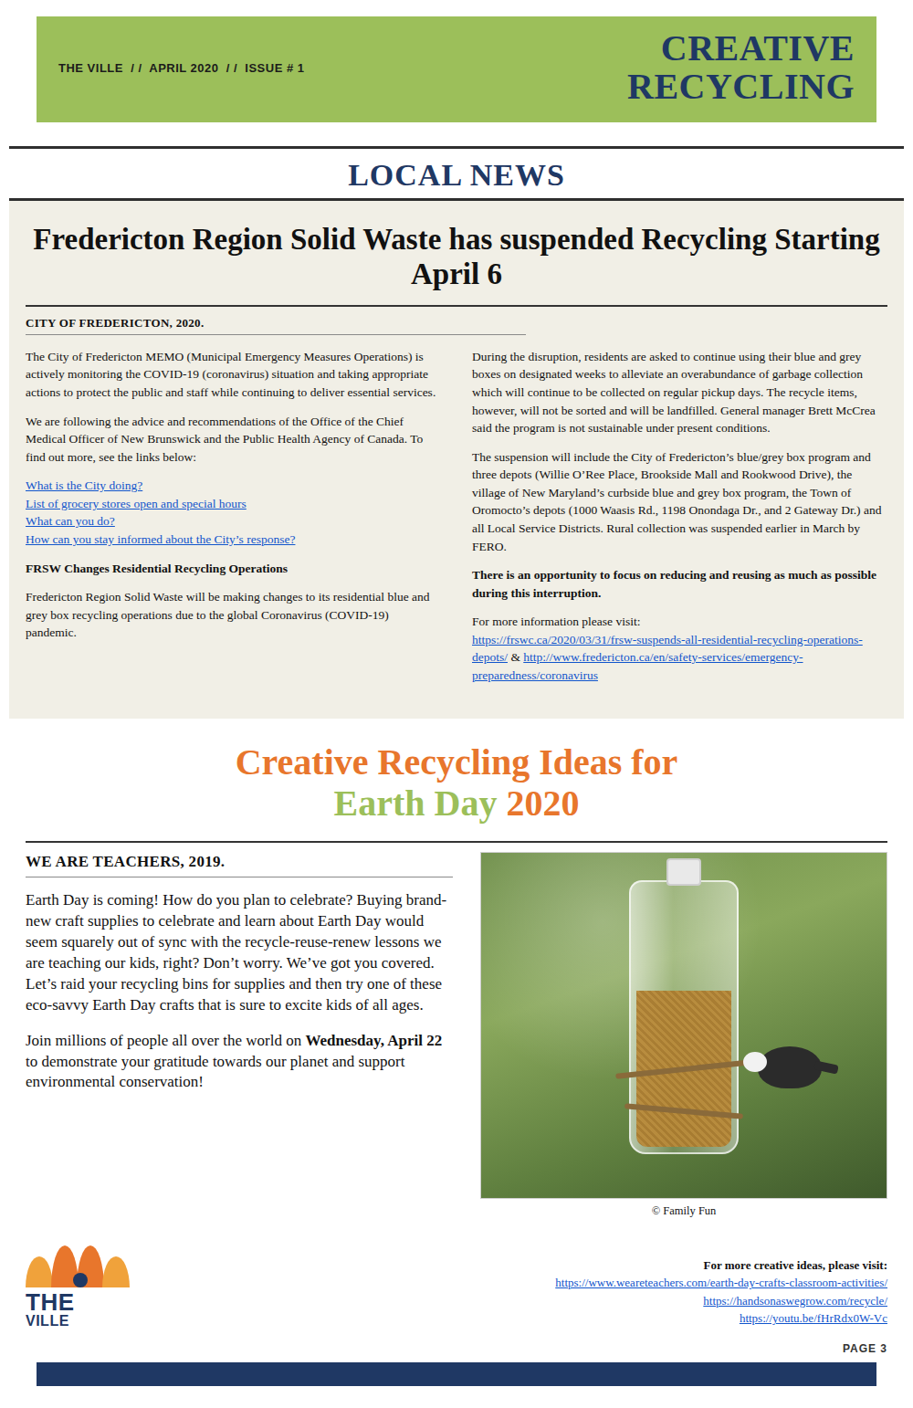THE VILLE / / APRIL 2020 / / ISSUE # 1
CREATIVE
RECYCLING
LOCAL NEWS
Fredericton Region Solid Waste has suspended Recycling Starting April 6
CITY OF FREDERICTON, 2020.
The City of Fredericton MEMO (Municipal Emergency Measures Operations) is actively monitoring the COVID-19 (coronavirus) situation and taking appropriate actions to protect the public and staff while continuing to deliver essential services.
We are following the advice and recommendations of the Office of the Chief Medical Officer of New Brunswick and the Public Health Agency of Canada. To find out more, see the links below:
What is the City doing? List of grocery stores open and special hours What can you do? How can you stay informed about the City’s response?
FRSW Changes Residential Recycling Operations
Fredericton Region Solid Waste will be making changes to its residential blue and grey box recycling operations due to the global Coronavirus (COVID-19) pandemic.
During the disruption, residents are asked to continue using their blue and grey boxes on designated weeks to alleviate an overabundance of garbage collection which will continue to be collected on regular pickup days. The recycle items, however, will not be sorted and will be landfilled. General manager Brett McCrea said the program is not sustainable under present conditions.
The suspension will include the City of Fredericton’s blue/grey box program and three depots (Willie O’Ree Place, Brookside Mall and Rookwood Drive), the village of New Maryland’s curbside blue and grey box program, the Town of Oromocto’s depots (1000 Waasis Rd., 1198 Onondaga Dr., and 2 Gateway Dr.) and all Local Service Districts. Rural collection was suspended earlier in March by FERO.
There is an opportunity to focus on reducing and reusing as much as possible during this interruption.
For more information please visit:
https://frswc.ca/2020/03/31/frsw-suspends-all-residential-recycling-operations-depots/ & http://www.fredericton.ca/en/safety-services/emergency-preparedness/coronavirus
Creative Recycling Ideas for
Earth Day 2020
WE ARE TEACHERS, 2019.
Earth Day is coming! How do you plan to celebrate? Buying brand-new craft supplies to celebrate and learn about Earth Day would seem squarely out of sync with the recycle-reuse-renew lessons we are teaching our kids, right? Don’t worry. We’ve got you covered. Let’s raid your recycling bins for supplies and then try one of these eco-savvy Earth Day crafts that is sure to excite kids of all ages.
Join millions of people all over the world on Wednesday, April 22 to demonstrate your gratitude towards our planet and support environmental conservation!
© Family Fun
THEVILLE
For more creative ideas, please visit:
https://www.weareteachers.com/earth-day-crafts-classroom-activities/
https://handsonaswegrow.com/recycle/
https://youtu.be/fHrRdx0W-Vc
PAGE 3